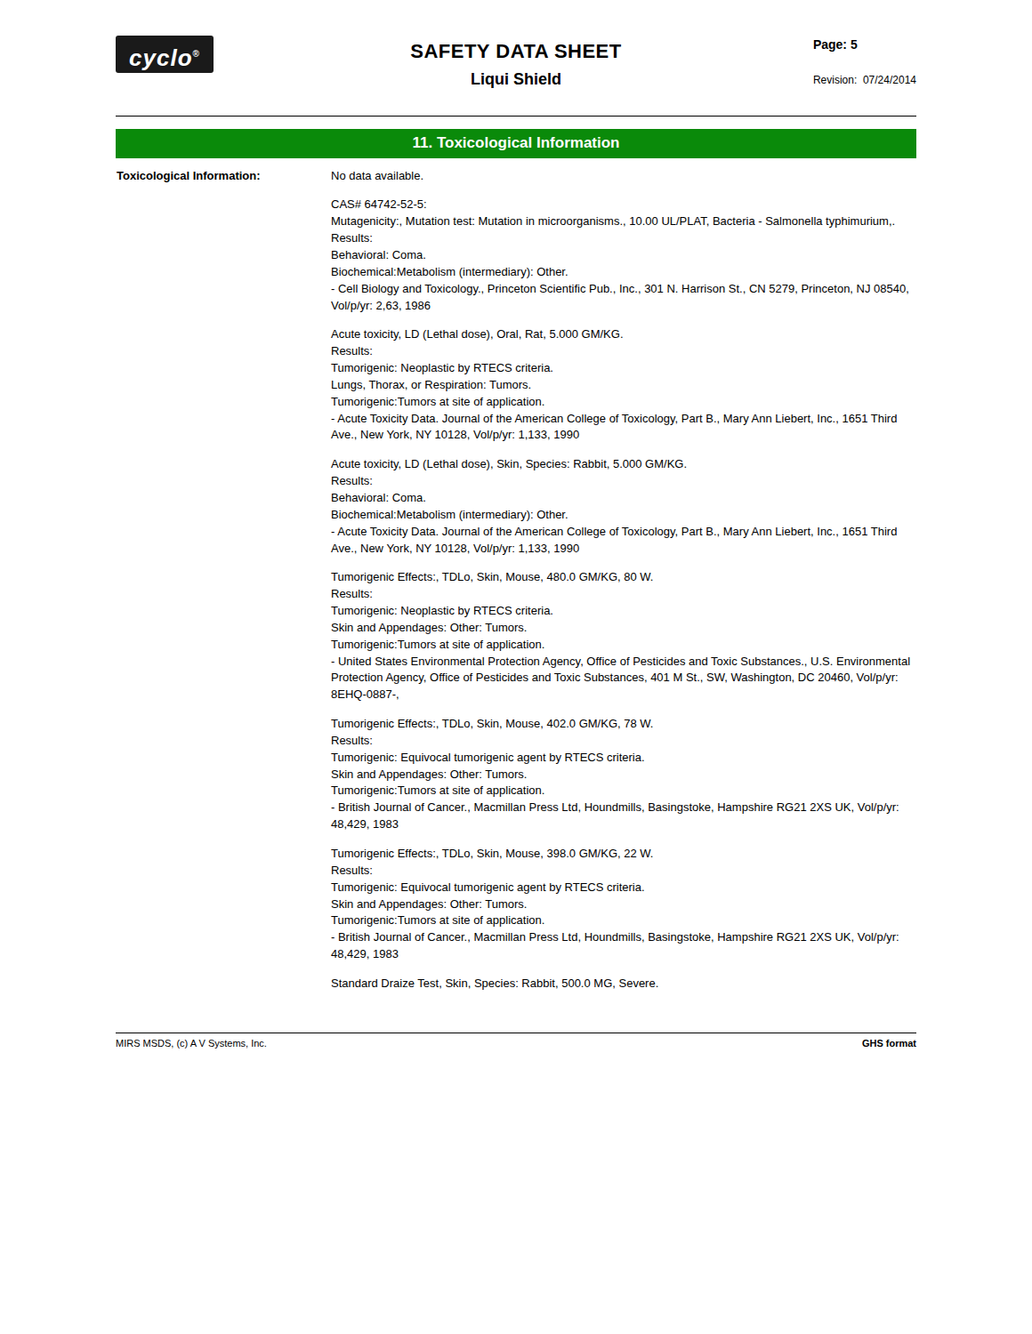cyclo®
SAFETY DATA SHEET
Liqui Shield
Page: 5
Revision: 07/24/2014
11. Toxicological Information
| Toxicological Information: | No data available. CAS# 64742-52-5: Mutagenicity:, Mutation test: Mutation in microorganisms., 10.00 UL/PLAT, Bacteria - Salmonella typhimurium,. Results: Behavioral: Coma. Biochemical:Metabolism (intermediary): Other. - Cell Biology and Toxicology., Princeton Scientific Pub., Inc., 301 N. Harrison St., CN 5279, Princeton, NJ 08540, Vol/p/yr: 2,63, 1986 Acute toxicity, LD (Lethal dose), Oral, Rat, 5.000 GM/KG. Results: Tumorigenic: Neoplastic by RTECS criteria. Lungs, Thorax, or Respiration: Tumors. Tumorigenic:Tumors at site of application. - Acute Toxicity Data. Journal of the American College of Toxicology, Part B., Mary Ann Liebert, Inc., 1651 Third Ave., New York, NY 10128, Vol/p/yr: 1,133, 1990 Acute toxicity, LD (Lethal dose), Skin, Species: Rabbit, 5.000 GM/KG. Results: Behavioral: Coma. Biochemical:Metabolism (intermediary): Other. - Acute Toxicity Data. Journal of the American College of Toxicology, Part B., Mary Ann Liebert, Inc., 1651 Third Ave., New York, NY 10128, Vol/p/yr: 1,133, 1990 Tumorigenic Effects:, TDLo, Skin, Mouse, 480.0 GM/KG, 80 W. Results: Tumorigenic: Neoplastic by RTECS criteria. Skin and Appendages: Other: Tumors. Tumorigenic:Tumors at site of application. - United States Environmental Protection Agency, Office of Pesticides and Toxic Substances., U.S. Environmental Protection Agency, Office of Pesticides and Toxic Substances, 401 M St., SW, Washington, DC 20460, Vol/p/yr: 8EHQ-0887-, Tumorigenic Effects:, TDLo, Skin, Mouse, 402.0 GM/KG, 78 W. Results: Tumorigenic: Equivocal tumorigenic agent by RTECS criteria. Skin and Appendages: Other: Tumors. Tumorigenic:Tumors at site of application. - British Journal of Cancer., Macmillan Press Ltd, Houndmills, Basingstoke, Hampshire RG21 2XS UK, Vol/p/yr: 48,429, 1983 Tumorigenic Effects:, TDLo, Skin, Mouse, 398.0 GM/KG, 22 W. Results: Tumorigenic: Equivocal tumorigenic agent by RTECS criteria. Skin and Appendages: Other: Tumors. Tumorigenic:Tumors at site of application. - British Journal of Cancer., Macmillan Press Ltd, Houndmills, Basingstoke, Hampshire RG21 2XS UK, Vol/p/yr: 48,429, 1983 Standard Draize Test, Skin, Species: Rabbit, 500.0 MG, Severe. |
MIRS MSDS, (c) A V Systems, Inc.
GHS format